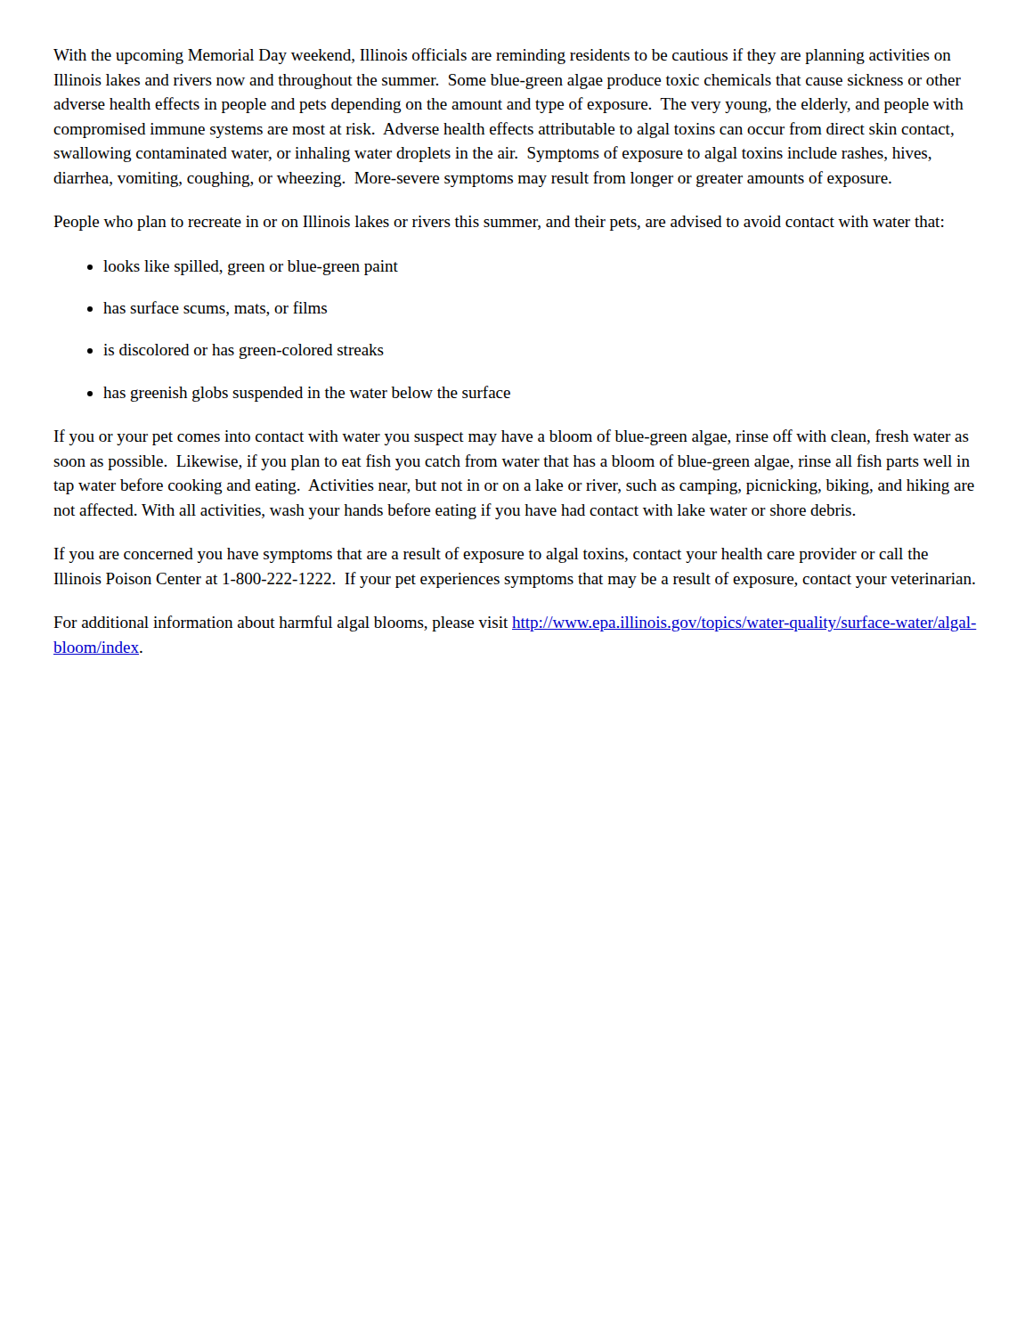With the upcoming Memorial Day weekend, Illinois officials are reminding residents to be cautious if they are planning activities on Illinois lakes and rivers now and throughout the summer. Some blue-green algae produce toxic chemicals that cause sickness or other adverse health effects in people and pets depending on the amount and type of exposure. The very young, the elderly, and people with compromised immune systems are most at risk. Adverse health effects attributable to algal toxins can occur from direct skin contact, swallowing contaminated water, or inhaling water droplets in the air. Symptoms of exposure to algal toxins include rashes, hives, diarrhea, vomiting, coughing, or wheezing. More-severe symptoms may result from longer or greater amounts of exposure.
People who plan to recreate in or on Illinois lakes or rivers this summer, and their pets, are advised to avoid contact with water that:
looks like spilled, green or blue-green paint
has surface scums, mats, or films
is discolored or has green-colored streaks
has greenish globs suspended in the water below the surface
If you or your pet comes into contact with water you suspect may have a bloom of blue-green algae, rinse off with clean, fresh water as soon as possible. Likewise, if you plan to eat fish you catch from water that has a bloom of blue-green algae, rinse all fish parts well in tap water before cooking and eating. Activities near, but not in or on a lake or river, such as camping, picnicking, biking, and hiking are not affected. With all activities, wash your hands before eating if you have had contact with lake water or shore debris.
If you are concerned you have symptoms that are a result of exposure to algal toxins, contact your health care provider or call the Illinois Poison Center at 1-800-222-1222. If your pet experiences symptoms that may be a result of exposure, contact your veterinarian.
For additional information about harmful algal blooms, please visit http://www.epa.illinois.gov/topics/water-quality/surface-water/algal-bloom/index.